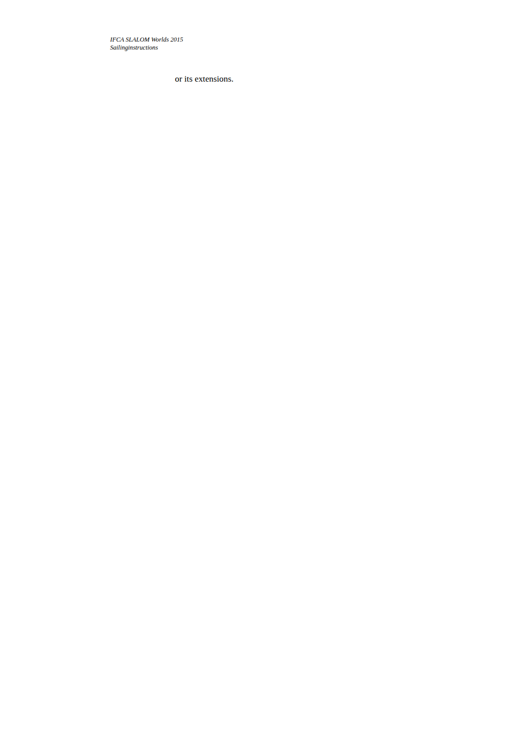IFCA SLALOM Worlds 2015 Sailinginstructions
or its extensions.